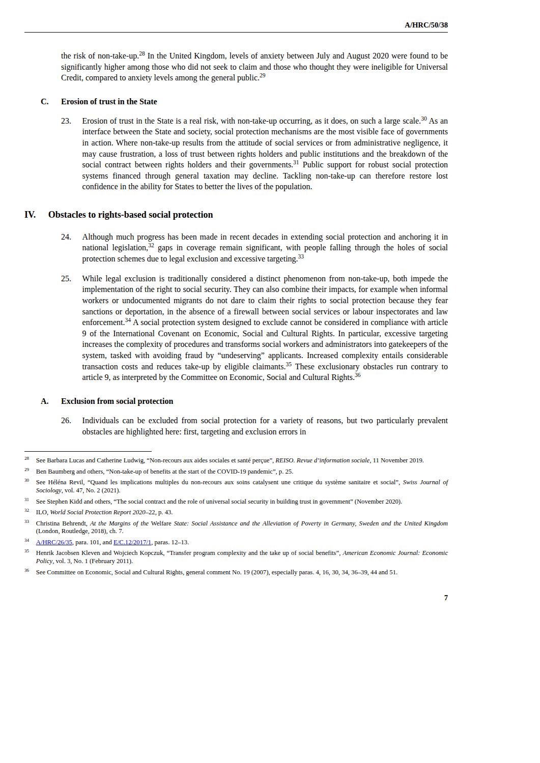A/HRC/50/38
the risk of non-take-up.28 In the United Kingdom, levels of anxiety between July and August 2020 were found to be significantly higher among those who did not seek to claim and those who thought they were ineligible for Universal Credit, compared to anxiety levels among the general public.29
C. Erosion of trust in the State
23.
Erosion of trust in the State is a real risk, with non-take-up occurring, as it does, on such a large scale.30 As an interface between the State and society, social protection mechanisms are the most visible face of governments in action. Where non-take-up results from the attitude of social services or from administrative negligence, it may cause frustration, a loss of trust between rights holders and public institutions and the breakdown of the social contract between rights holders and their governments.31 Public support for robust social protection systems financed through general taxation may decline. Tackling non-take-up can therefore restore lost confidence in the ability for States to better the lives of the population.
IV. Obstacles to rights-based social protection
24.
Although much progress has been made in recent decades in extending social protection and anchoring it in national legislation,32 gaps in coverage remain significant, with people falling through the holes of social protection schemes due to legal exclusion and excessive targeting.33
25.
While legal exclusion is traditionally considered a distinct phenomenon from non-take-up, both impede the implementation of the right to social security. They can also combine their impacts, for example when informal workers or undocumented migrants do not dare to claim their rights to social protection because they fear sanctions or deportation, in the absence of a firewall between social services or labour inspectorates and law enforcement.34 A social protection system designed to exclude cannot be considered in compliance with article 9 of the International Covenant on Economic, Social and Cultural Rights. In particular, excessive targeting increases the complexity of procedures and transforms social workers and administrators into gatekeepers of the system, tasked with avoiding fraud by “undeserving” applicants. Increased complexity entails considerable transaction costs and reduces take-up by eligible claimants.35 These exclusionary obstacles run contrary to article 9, as interpreted by the Committee on Economic, Social and Cultural Rights.36
A. Exclusion from social protection
26.
Individuals can be excluded from social protection for a variety of reasons, but two particularly prevalent obstacles are highlighted here: first, targeting and exclusion errors in
28
See Barbara Lucas and Catherine Ludwig, “Non-recours aux aides sociales et santé perçue”, REISO. Revue d’information sociale, 11 November 2019.
29
Ben Baumberg and others, “Non-take-up of benefits at the start of the COVID-19 pandemic”, p. 25.
30
See Héléna Revil, “Quand les implications multiples du non-recours aux soins catalysent une critique du système sanitaire et social”, Swiss Journal of Sociology, vol. 47, No. 2 (2021).
31
See Stephen Kidd and others, “The social contract and the role of universal social security in building trust in government” (November 2020).
32
ILO, World Social Protection Report 2020–22, p. 43.
33
Christina Behrendt, At the Margins of the Welfare State: Social Assistance and the Alleviation of Poverty in Germany, Sweden and the United Kingdom (London, Routledge, 2018), ch. 7.
34
A/HRC/26/35, para. 101, and E/C.12/2017/1, paras. 12–13.
35
Henrik Jacobsen Kleven and Wojciech Kopczuk, “Transfer program complexity and the take up of social benefits”, American Economic Journal: Economic Policy, vol. 3, No. 1 (February 2011).
36
See Committee on Economic, Social and Cultural Rights, general comment No. 19 (2007), especially paras. 4, 16, 30, 34, 36–39, 44 and 51.
7